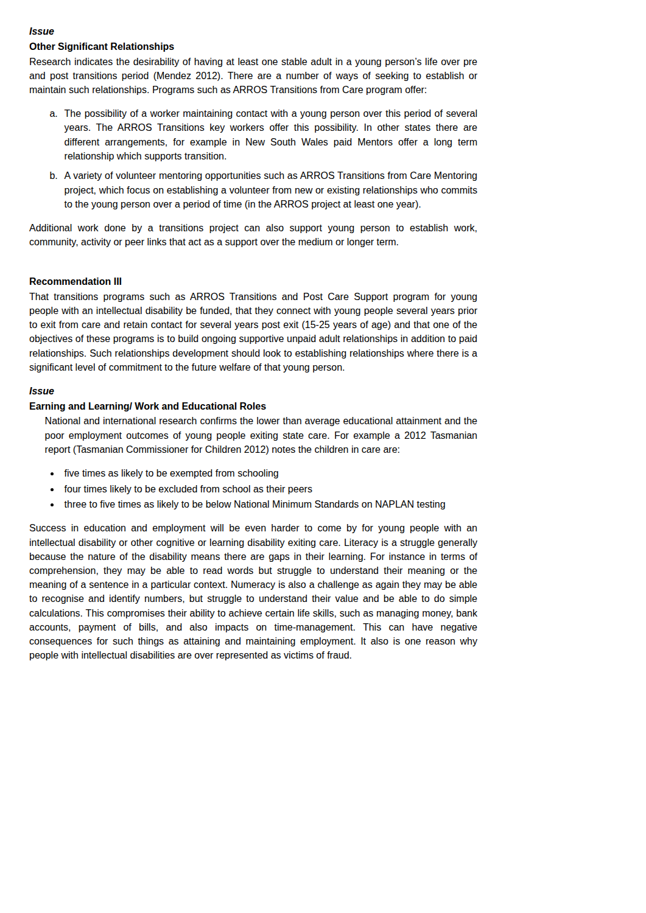Issue
Other Significant Relationships
Research indicates the desirability of having at least one stable adult in a young person’s life over pre and post transitions period (Mendez 2012). There are a number of ways of seeking to establish or maintain such relationships. Programs such as ARROS Transitions from Care program offer:
The possibility of a worker maintaining contact with a young person over this period of several years. The ARROS Transitions key workers offer this possibility. In other states there are different arrangements, for example in New South Wales paid Mentors offer a long term relationship which supports transition.
A variety of volunteer mentoring opportunities such as ARROS Transitions from Care Mentoring project, which focus on establishing a volunteer from new or existing relationships who commits to the young person over a period of time (in the ARROS project at least one year).
Additional work done by a transitions project can also support young person to establish work, community, activity or peer links that act as a support over the medium or longer term.
Recommendation III
That transitions programs such as ARROS Transitions and Post Care Support program for young people with an intellectual disability be funded, that they connect with young people several years prior to exit from care and retain contact for several years post exit (15-25 years of age) and that one of the objectives of these programs is to build ongoing supportive unpaid adult relationships in addition to paid relationships. Such relationships development should look to establishing relationships where there is a significant level of commitment to the future welfare of that young person.
Issue
Earning and Learning/ Work and Educational Roles
National and international research confirms the lower than average educational attainment and the poor employment outcomes of young people exiting state care. For example a 2012 Tasmanian report (Tasmanian Commissioner for Children 2012) notes the children in care are:
five times as likely to be exempted from schooling
four times likely to be excluded from school as their peers
three to five times as likely to be below National Minimum Standards on NAPLAN testing
Success in education and employment will be even harder to come by for young people with an intellectual disability or other cognitive or learning disability exiting care. Literacy is a struggle generally because the nature of the disability means there are gaps in their learning. For instance in terms of comprehension, they may be able to read words but struggle to understand their meaning or the meaning of a sentence in a particular context. Numeracy is also a challenge as again they may be able to recognise and identify numbers, but struggle to understand their value and be able to do simple calculations. This compromises their ability to achieve certain life skills, such as managing money, bank accounts, payment of bills, and also impacts on time-management. This can have negative consequences for such things as attaining and maintaining employment. It also is one reason why people with intellectual disabilities are over represented as victims of fraud.